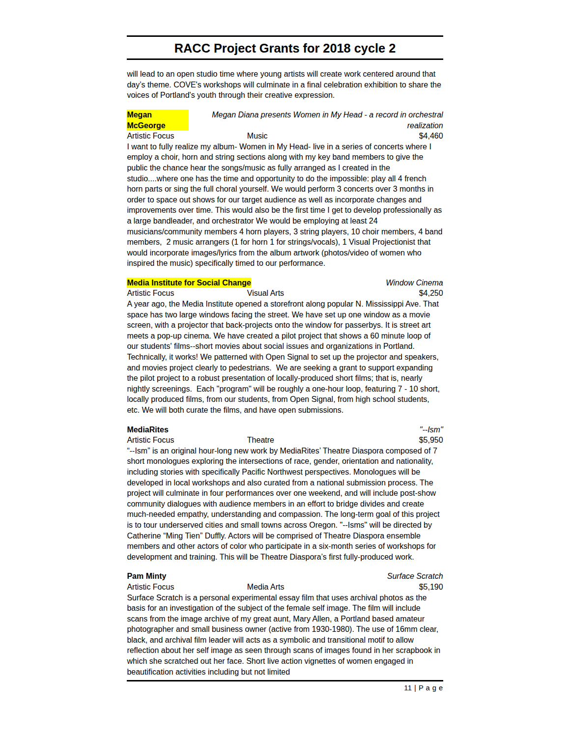RACC Project Grants for 2018 cycle 2
will lead to an open studio time where young artists will create work centered around that day’s theme. COVE's workshops will culminate in a final celebration exhibition to share the voices of Portland's youth through their creative expression.
Megan McGeorge Megan Diana presents Women in My Head - a record in orchestral realization
Artistic Focus Music $4,460
I want to fully realize my album- Women in My Head- live in a series of concerts where I employ a choir, horn and string sections along with my key band members to give the public the chance hear the songs/music as fully arranged as I created in the studio....where one has the time and opportunity to do the impossible: play all 4 french horn parts or sing the full choral yourself. We would perform 3 concerts over 3 months in order to space out shows for our target audience as well as incorporate changes and improvements over time. This would also be the first time I get to develop professionally as a large bandleader, and orchestrator We would be employing at least 24 musicians/community members 4 horn players, 3 string players, 10 choir members, 4 band members, 2 music arrangers (1 for horn 1 for strings/vocals), 1 Visual Projectionist that would incorporate images/lyrics from the album artwork (photos/video of women who inspired the music) specifically timed to our performance.
Media Institute for Social Change Window Cinema
Artistic Focus Visual Arts $4,250
A year ago, the Media Institute opened a storefront along popular N. Mississippi Ave. That space has two large windows facing the street. We have set up one window as a movie screen, with a projector that back-projects onto the window for passerbys. It is street art meets a pop-up cinema. We have created a pilot project that shows a 60 minute loop of our students' films--short movies about social issues and organizations in Portland. Technically, it works! We patterned with Open Signal to set up the projector and speakers, and movies project clearly to pedestrians. We are seeking a grant to support expanding the pilot project to a robust presentation of locally-produced short films; that is, nearly nightly screenings. Each "program" will be roughly a one-hour loop, featuring 7 - 10 short, locally produced films, from our students, from Open Signal, from high school students, etc. We will both curate the films, and have open submissions.
MediaRites "--Ism"
Artistic Focus Theatre $5,950
“--Ism” is an original hour-long new work by MediaRites’ Theatre Diaspora composed of 7 short monologues exploring the intersections of race, gender, orientation and nationality, including stories with specifically Pacific Northwest perspectives. Monologues will be developed in local workshops and also curated from a national submission process. The project will culminate in four performances over one weekend, and will include post-show community dialogues with audience members in an effort to bridge divides and create much-needed empathy, understanding and compassion. The long-term goal of this project is to tour underserved cities and small towns across Oregon. "--Isms" will be directed by Catherine “Ming Tien” Duffly. Actors will be comprised of Theatre Diaspora ensemble members and other actors of color who participate in a six-month series of workshops for development and training. This will be Theatre Diaspora’s first fully-produced work.
Pam Minty Surface Scratch
Artistic Focus Media Arts $5,190
Surface Scratch is a personal experimental essay film that uses archival photos as the basis for an investigation of the subject of the female self image. The film will include scans from the image archive of my great aunt, Mary Allen, a Portland based amateur photographer and small business owner (active from 1930-1980). The use of 16mm clear, black, and archival film leader will acts as a symbolic and transitional motif to allow reflection about her self image as seen through scans of images found in her scrapbook in which she scratched out her face. Short live action vignettes of women engaged in beautification activities including but not limited
11 | P a g e